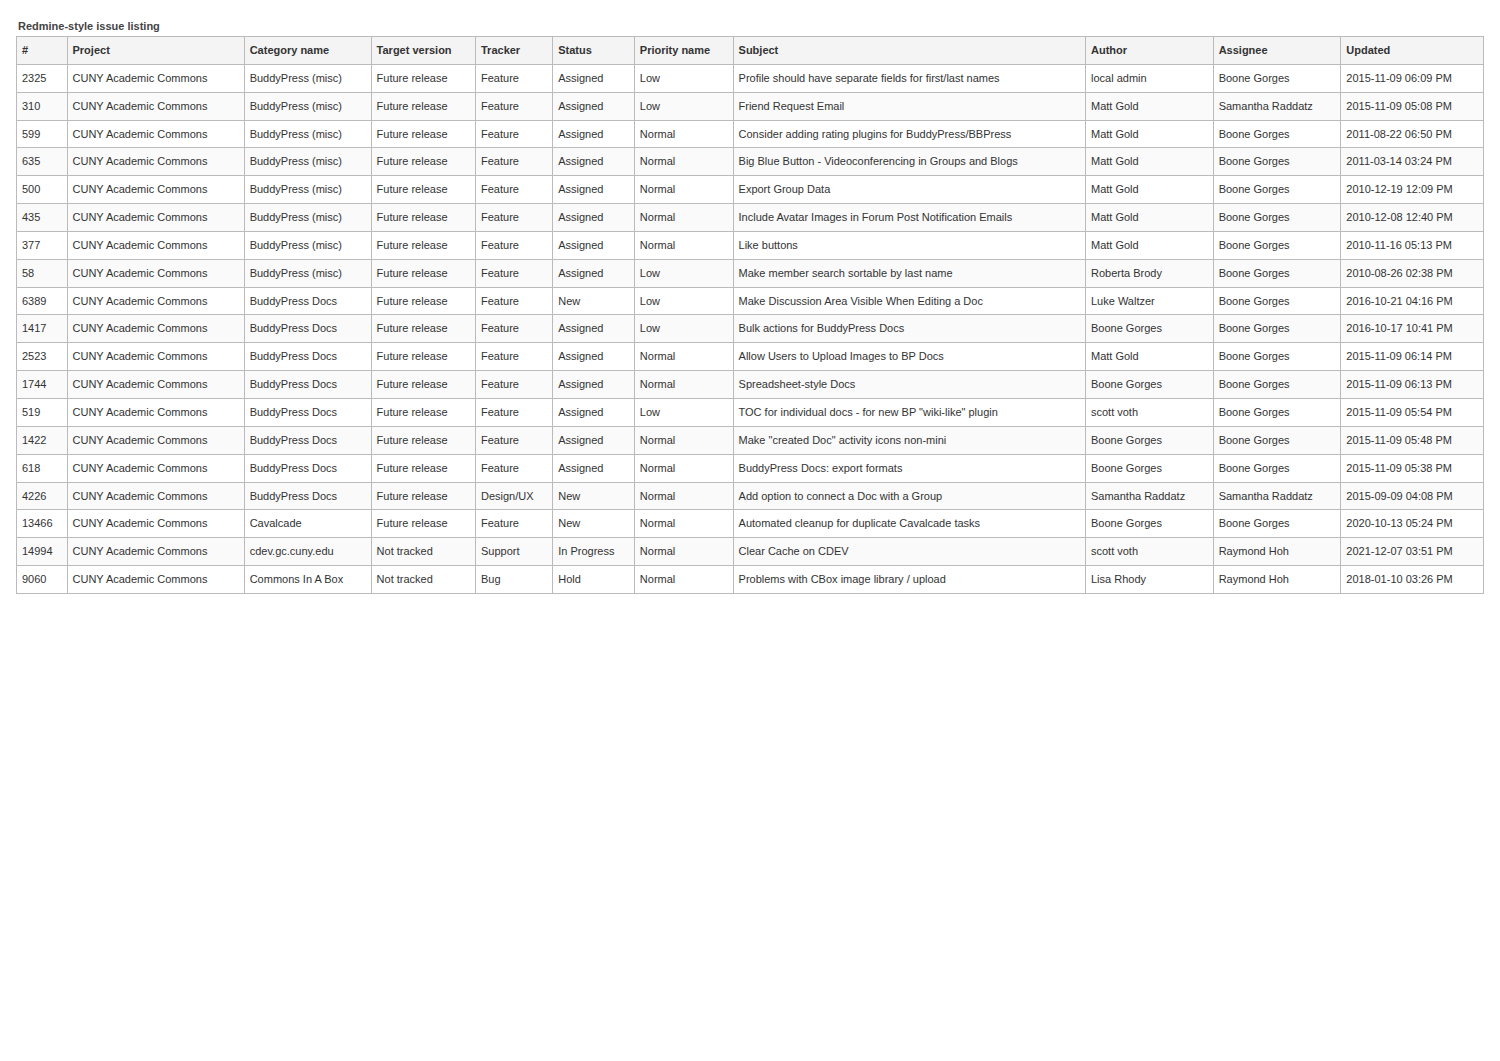Redmine-style issue listing
| # | Project | Category name | Target version | Tracker | Status | Priority name | Subject | Author | Assignee | Updated |
| --- | --- | --- | --- | --- | --- | --- | --- | --- | --- | --- |
| 2325 | CUNY Academic Commons | BuddyPress (misc) | Future release | Feature | Assigned | Low | Profile should have separate fields for first/last names | local admin | Boone Gorges | 2015-11-09 06:09 PM |
| 310 | CUNY Academic Commons | BuddyPress (misc) | Future release | Feature | Assigned | Low | Friend Request Email | Matt Gold | Samantha Raddatz | 2015-11-09 05:08 PM |
| 599 | CUNY Academic Commons | BuddyPress (misc) | Future release | Feature | Assigned | Normal | Consider adding rating plugins for BuddyPress/BBPress | Matt Gold | Boone Gorges | 2011-08-22 06:50 PM |
| 635 | CUNY Academic Commons | BuddyPress (misc) | Future release | Feature | Assigned | Normal | Big Blue Button - Videoconferencing in Groups and Blogs | Matt Gold | Boone Gorges | 2011-03-14 03:24 PM |
| 500 | CUNY Academic Commons | BuddyPress (misc) | Future release | Feature | Assigned | Normal | Export Group Data | Matt Gold | Boone Gorges | 2010-12-19 12:09 PM |
| 435 | CUNY Academic Commons | BuddyPress (misc) | Future release | Feature | Assigned | Normal | Include Avatar Images in Forum Post Notification Emails | Matt Gold | Boone Gorges | 2010-12-08 12:40 PM |
| 377 | CUNY Academic Commons | BuddyPress (misc) | Future release | Feature | Assigned | Normal | Like buttons | Matt Gold | Boone Gorges | 2010-11-16 05:13 PM |
| 58 | CUNY Academic Commons | BuddyPress (misc) | Future release | Feature | Assigned | Low | Make member search sortable by last name | Roberta Brody | Boone Gorges | 2010-08-26 02:38 PM |
| 6389 | CUNY Academic Commons | BuddyPress Docs | Future release | Feature | New | Low | Make Discussion Area Visible When Editing a Doc | Luke Waltzer | Boone Gorges | 2016-10-21 04:16 PM |
| 1417 | CUNY Academic Commons | BuddyPress Docs | Future release | Feature | Assigned | Low | Bulk actions for BuddyPress Docs | Boone Gorges | Boone Gorges | 2016-10-17 10:41 PM |
| 2523 | CUNY Academic Commons | BuddyPress Docs | Future release | Feature | Assigned | Normal | Allow Users to Upload Images to BP Docs | Matt Gold | Boone Gorges | 2015-11-09 06:14 PM |
| 1744 | CUNY Academic Commons | BuddyPress Docs | Future release | Feature | Assigned | Normal | Spreadsheet-style Docs | Boone Gorges | Boone Gorges | 2015-11-09 06:13 PM |
| 519 | CUNY Academic Commons | BuddyPress Docs | Future release | Feature | Assigned | Low | TOC for individual docs - for new BP "wiki-like" plugin | scott voth | Boone Gorges | 2015-11-09 05:54 PM |
| 1422 | CUNY Academic Commons | BuddyPress Docs | Future release | Feature | Assigned | Normal | Make "created Doc" activity icons non-mini | Boone Gorges | Boone Gorges | 2015-11-09 05:48 PM |
| 618 | CUNY Academic Commons | BuddyPress Docs | Future release | Feature | Assigned | Normal | BuddyPress Docs: export formats | Boone Gorges | Boone Gorges | 2015-11-09 05:38 PM |
| 4226 | CUNY Academic Commons | BuddyPress Docs | Future release | Design/UX | New | Normal | Add option to connect a Doc with a Group | Samantha Raddatz | Samantha Raddatz | 2015-09-09 04:08 PM |
| 13466 | CUNY Academic Commons | Cavalcade | Future release | Feature | New | Normal | Automated cleanup for duplicate Cavalcade tasks | Boone Gorges | Boone Gorges | 2020-10-13 05:24 PM |
| 14994 | CUNY Academic Commons | cdev.gc.cuny.edu | Not tracked | Support | In Progress | Normal | Clear Cache on CDEV | scott voth | Raymond Hoh | 2021-12-07 03:51 PM |
| 9060 | CUNY Academic Commons | Commons In A Box | Not tracked | Bug | Hold | Normal | Problems with CBox image library / upload | Lisa Rhody | Raymond Hoh | 2018-01-10 03:26 PM |